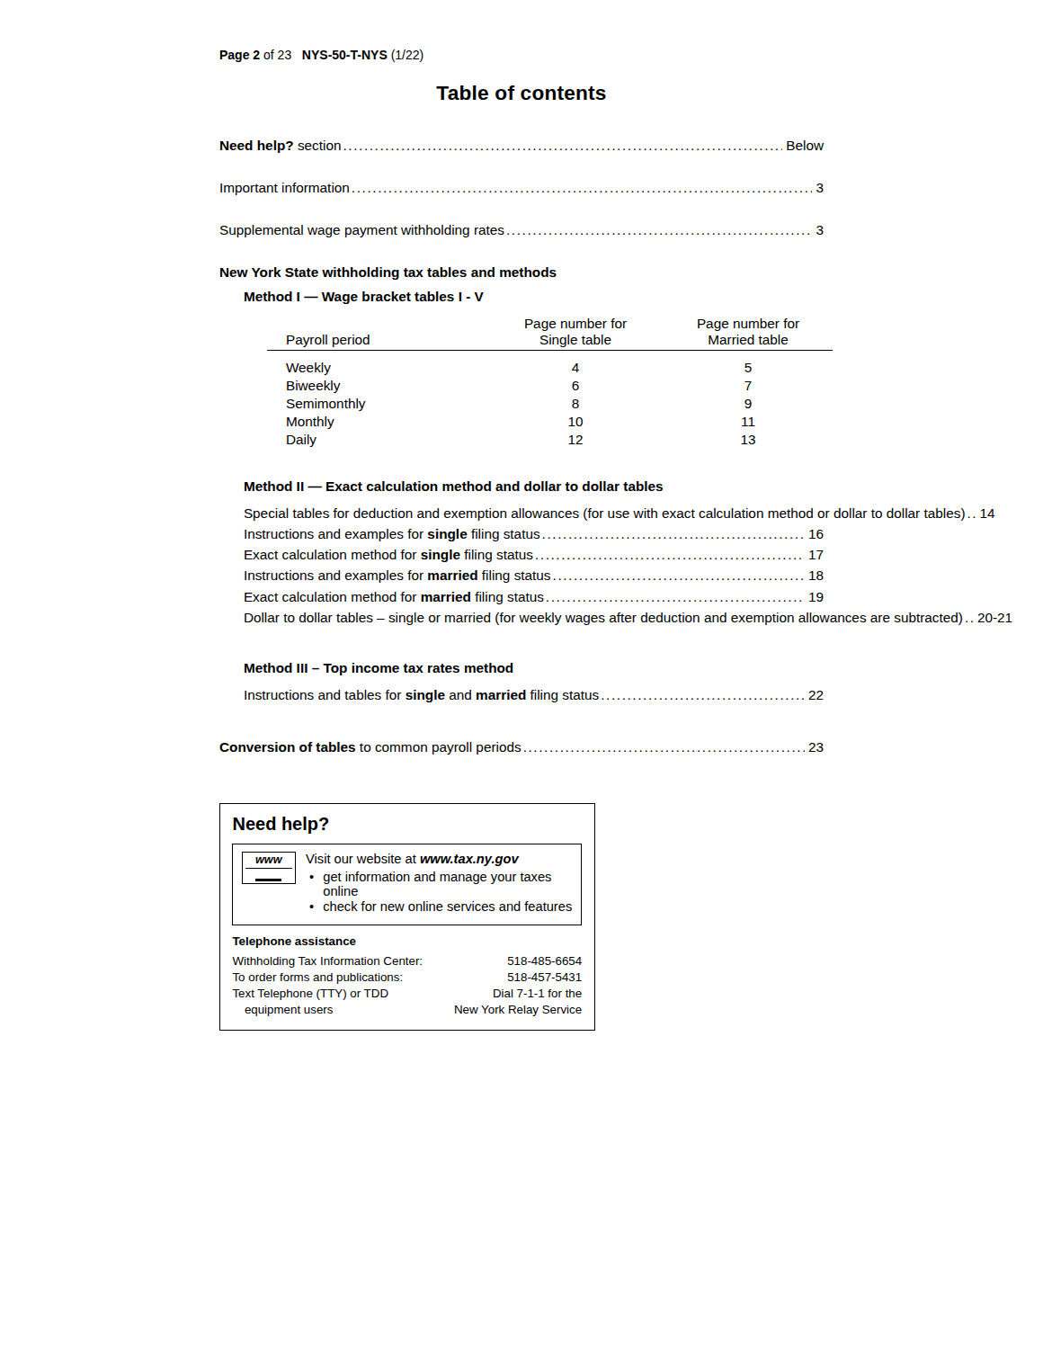Page 2 of 23 NYS-50-T-NYS (1/22)
Table of contents
Need help? section .................................................................................................................................. Below
Important information ......................................................................................................................................... 3
Supplemental wage payment withholding rates ..................................................................................................... 3
New York State withholding tax tables and methods
Method I — Wage bracket tables I - V
| Payroll period | Page number for Single table | Page number for Married table |
| --- | --- | --- |
| Weekly | 4 | 5 |
| Biweekly | 6 | 7 |
| Semimonthly | 8 | 9 |
| Monthly | 10 | 11 |
| Daily | 12 | 13 |
Method II — Exact calculation method and dollar to dollar tables
Special tables for deduction and exemption allowances (for use with exact calculation method or dollar to dollar tables) ...... 14
Instructions and examples for single filing status .................................................................................................................. 16
Exact calculation method for single filing status ..................................................................................................................... 17
Instructions and examples for married filing status ................................................................................................................. 18
Exact calculation method for married filing status ................................................................................................................... 19
Dollar to dollar tables – single or married (for weekly wages after deduction and exemption allowances are subtracted) .... 20-21
Method III – Top income tax rates method
Instructions and tables for single and married filing status .............................................................................. 22
Conversion of tables to common payroll periods .................................................................................................. 23
Need help?
www
Visit our website at www.tax.ny.gov
get information and manage your taxes online
check for new online services and features
Telephone assistance
| Withholding Tax Information Center: | 518-485-6654 |
| To order forms and publications: | 518-457-5431 |
| Text Telephone (TTY) or TDD | Dial 7-1-1 for the |
| equipment users | New York Relay Service |